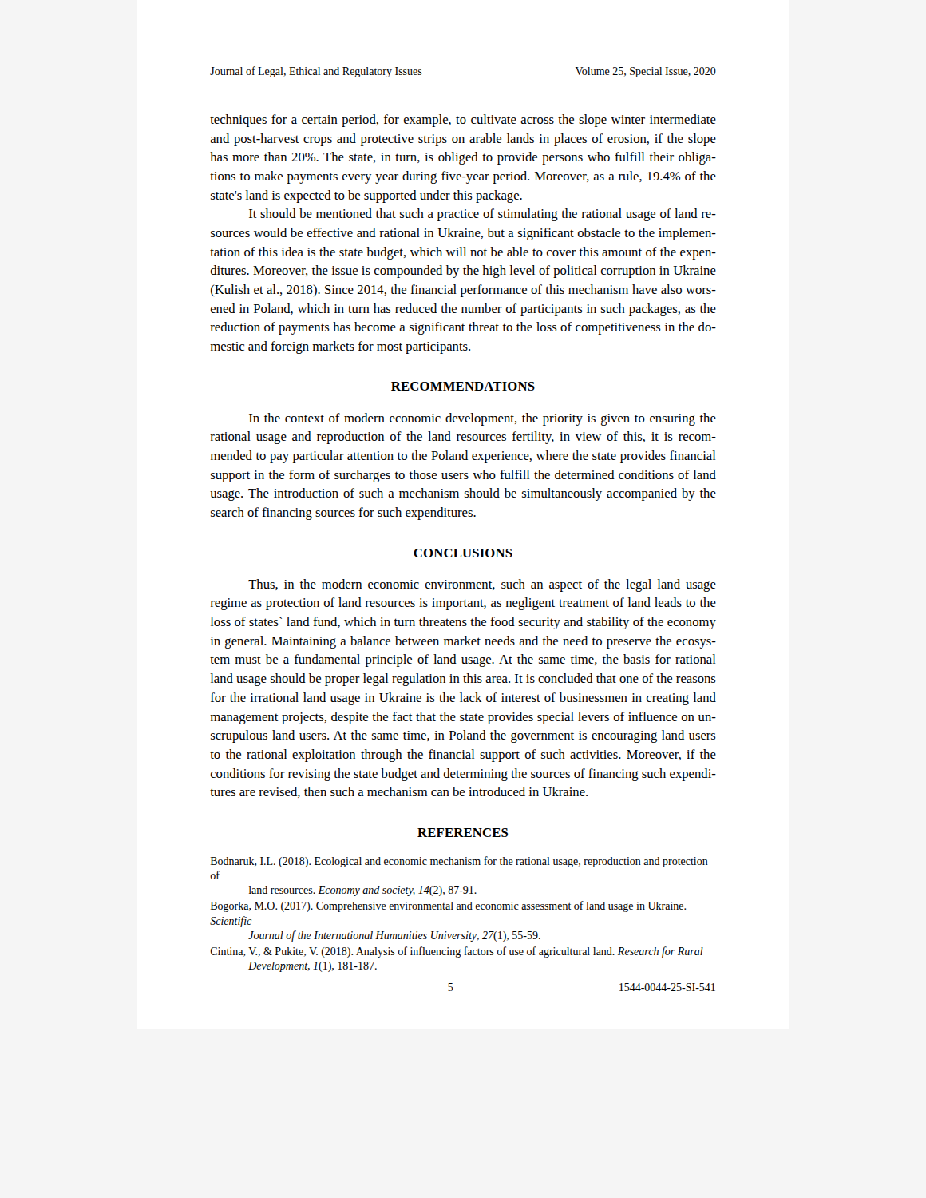Journal of Legal, Ethical and Regulatory Issues
Volume 25, Special Issue, 2020
techniques for a certain period, for example, to cultivate across the slope winter intermediate and post-harvest crops and protective strips on arable lands in places of erosion, if the slope has more than 20%. The state, in turn, is obliged to provide persons who fulfill their obligations to make payments every year during five-year period. Moreover, as a rule, 19.4% of the state's land is expected to be supported under this package.
It should be mentioned that such a practice of stimulating the rational usage of land resources would be effective and rational in Ukraine, but a significant obstacle to the implementation of this idea is the state budget, which will not be able to cover this amount of the expenditures. Moreover, the issue is compounded by the high level of political corruption in Ukraine (Kulish et al., 2018). Since 2014, the financial performance of this mechanism have also worsened in Poland, which in turn has reduced the number of participants in such packages, as the reduction of payments has become a significant threat to the loss of competitiveness in the domestic and foreign markets for most participants.
RECOMMENDATIONS
In the context of modern economic development, the priority is given to ensuring the rational usage and reproduction of the land resources fertility, in view of this, it is recommended to pay particular attention to the Poland experience, where the state provides financial support in the form of surcharges to those users who fulfill the determined conditions of land usage. The introduction of such a mechanism should be simultaneously accompanied by the search of financing sources for such expenditures.
CONCLUSIONS
Thus, in the modern economic environment, such an aspect of the legal land usage regime as protection of land resources is important, as negligent treatment of land leads to the loss of states` land fund, which in turn threatens the food security and stability of the economy in general. Maintaining a balance between market needs and the need to preserve the ecosystem must be a fundamental principle of land usage. At the same time, the basis for rational land usage should be proper legal regulation in this area. It is concluded that one of the reasons for the irrational land usage in Ukraine is the lack of interest of businessmen in creating land management projects, despite the fact that the state provides special levers of influence on unscrupulous land users. At the same time, in Poland the government is encouraging land users to the rational exploitation through the financial support of such activities. Moreover, if the conditions for revising the state budget and determining the sources of financing such expenditures are revised, then such a mechanism can be introduced in Ukraine.
REFERENCES
Bodnaruk, I.L. (2018). Ecological and economic mechanism for the rational usage, reproduction and protection ofland resources. Economy and society, 14(2), 87-91.
Bogorka, M.O. (2017). Comprehensive environmental and economic assessment of land usage in Ukraine. Scientific Journal of the International Humanities University, 27(1), 55-59.
Cintina, V., & Pukite, V. (2018). Analysis of influencing factors of use of agricultural land. Research for Rural Development, 1(1), 181-187.
5
1544-0044-25-SI-541